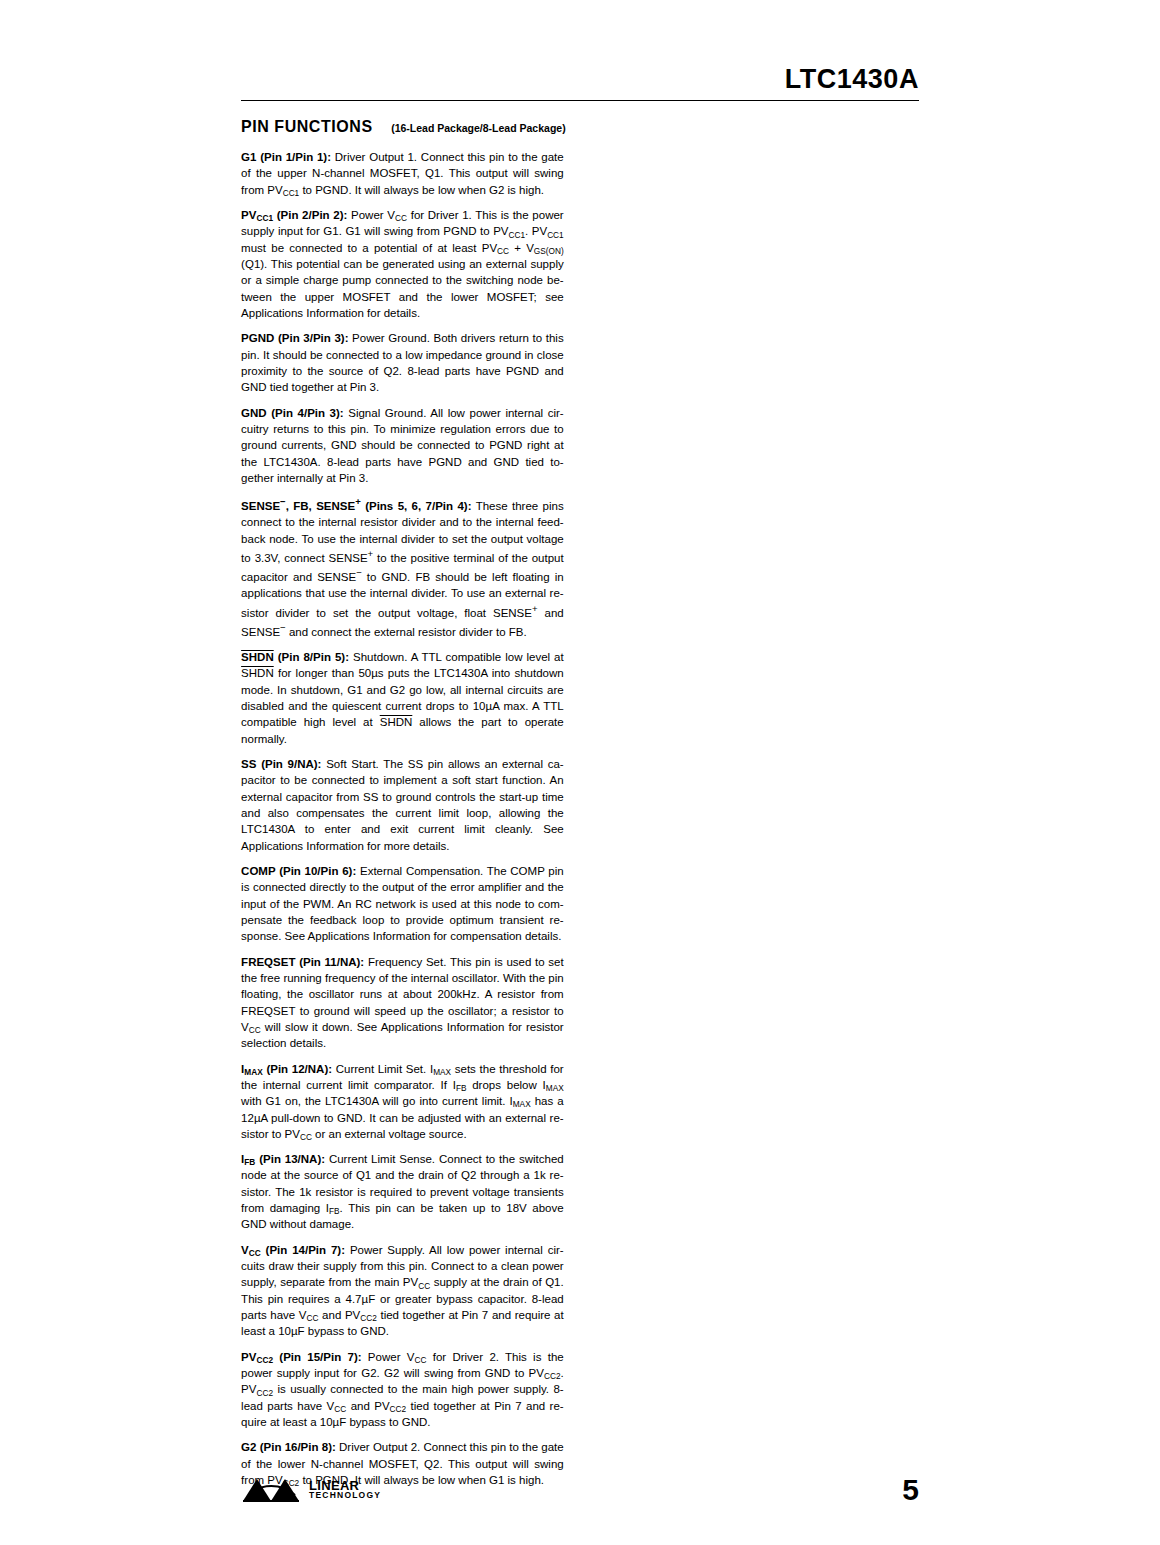LTC1430A
PIN FUNCTIONS
(16-Lead Package/8-Lead Package)
G1 (Pin 1/Pin 1): Driver Output 1. Connect this pin to the gate of the upper N-channel MOSFET, Q1. This output will swing from PVCC1 to PGND. It will always be low when G2 is high.
PVCC1 (Pin 2/Pin 2): Power VCC for Driver 1. This is the power supply input for G1. G1 will swing from PGND to PVCC1. PVCC1 must be connected to a potential of at least PVCC + VGS(ON)(Q1). This potential can be generated using an external supply or a simple charge pump connected to the switching node between the upper MOSFET and the lower MOSFET; see Applications Information for details.
PGND (Pin 3/Pin 3): Power Ground. Both drivers return to this pin. It should be connected to a low impedance ground in close proximity to the source of Q2. 8-lead parts have PGND and GND tied together at Pin 3.
GND (Pin 4/Pin 3): Signal Ground. All low power internal circuitry returns to this pin. To minimize regulation errors due to ground currents, GND should be connected to PGND right at the LTC1430A. 8-lead parts have PGND and GND tied together internally at Pin 3.
SENSE−, FB, SENSE+ (Pins 5, 6, 7/Pin 4): These three pins connect to the internal resistor divider and to the internal feedback node. To use the internal divider to set the output voltage to 3.3V, connect SENSE+ to the positive terminal of the output capacitor and SENSE− to GND. FB should be left floating in applications that use the internal divider. To use an external resistor divider to set the output voltage, float SENSE+ and SENSE− and connect the external resistor divider to FB.
SHDN (Pin 8/Pin 5): Shutdown. A TTL compatible low level at SHDN for longer than 50µs puts the LTC1430A into shutdown mode. In shutdown, G1 and G2 go low, all internal circuits are disabled and the quiescent current drops to 10µA max. A TTL compatible high level at SHDN allows the part to operate normally.
SS (Pin 9/NA): Soft Start. The SS pin allows an external capacitor to be connected to implement a soft start function. An external capacitor from SS to ground controls the start-up time and also compensates the current limit loop, allowing the LTC1430A to enter and exit current limit cleanly. See Applications Information for more details.
COMP (Pin 10/Pin 6): External Compensation. The COMP pin is connected directly to the output of the error amplifier and the input of the PWM. An RC network is used at this node to compensate the feedback loop to provide optimum transient response. See Applications Information for compensation details.
FREQSET (Pin 11/NA): Frequency Set. This pin is used to set the free running frequency of the internal oscillator. With the pin floating, the oscillator runs at about 200kHz. A resistor from FREQSET to ground will speed up the oscillator; a resistor to VCC will slow it down. See Applications Information for resistor selection details.
IMAX (Pin 12/NA): Current Limit Set. IMAX sets the threshold for the internal current limit comparator. If IFB drops below IMAX with G1 on, the LTC1430A will go into current limit. IMAX has a 12µA pull-down to GND. It can be adjusted with an external resistor to PVCC or an external voltage source.
IFB (Pin 13/NA): Current Limit Sense. Connect to the switched node at the source of Q1 and the drain of Q2 through a 1k resistor. The 1k resistor is required to prevent voltage transients from damaging IFB. This pin can be taken up to 18V above GND without damage.
VCC (Pin 14/Pin 7): Power Supply. All low power internal circuits draw their supply from this pin. Connect to a clean power supply, separate from the main PVCC supply at the drain of Q1. This pin requires a 4.7µF or greater bypass capacitor. 8-lead parts have VCC and PVCC2 tied together at Pin 7 and require at least a 10µF bypass to GND.
PVCC2 (Pin 15/Pin 7): Power VCC for Driver 2. This is the power supply input for G2. G2 will swing from GND to PVCC2. PVCC2 is usually connected to the main high power supply. 8-lead parts have VCC and PVCC2 tied together at Pin 7 and require at least a 10µF bypass to GND.
G2 (Pin 16/Pin 8): Driver Output 2. Connect this pin to the gate of the lower N-channel MOSFET, Q2. This output will swing from PVCC2 to PGND. It will always be low when G1 is high.
LINEAR TECHNOLOGY
5